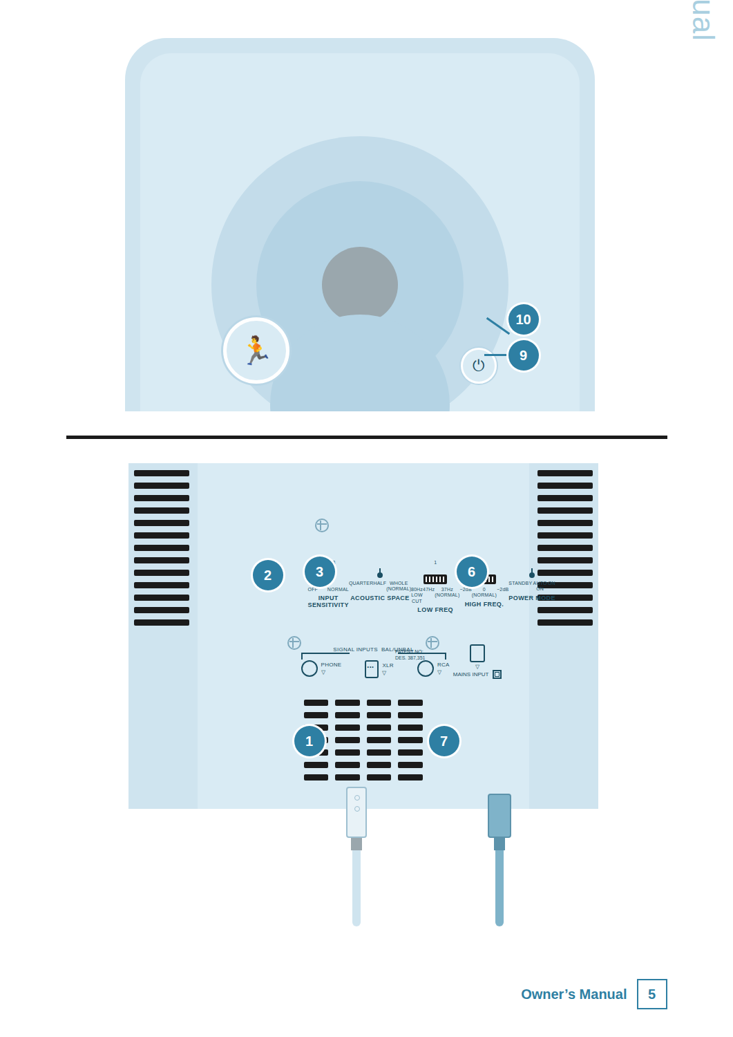Owner’s Manual
🏃
⏻
10
9
−10dB
OFF NORMAL
INPUT
SENSITIVITY
QUARTER HALF WHOLE
(NORMAL)
ACOUSTIC SPACE
1
80Hz
LOW CUT 47Hz 37Hz
(NORMAL)
LOW FREQ
1
−2dB 0
(NORMAL)−2dB
HIGH FREQ.
STANDBY AUTO
ON ON
POWER MODE
SIGNAL INPUTS BAL/UNBAL
PHONE
▽
XLR
▽
RCA
▽
PATENT NO:
DES. 387,351
▽
MAINS INPUT
2
3
6
1
7
Owner’s Manual
5